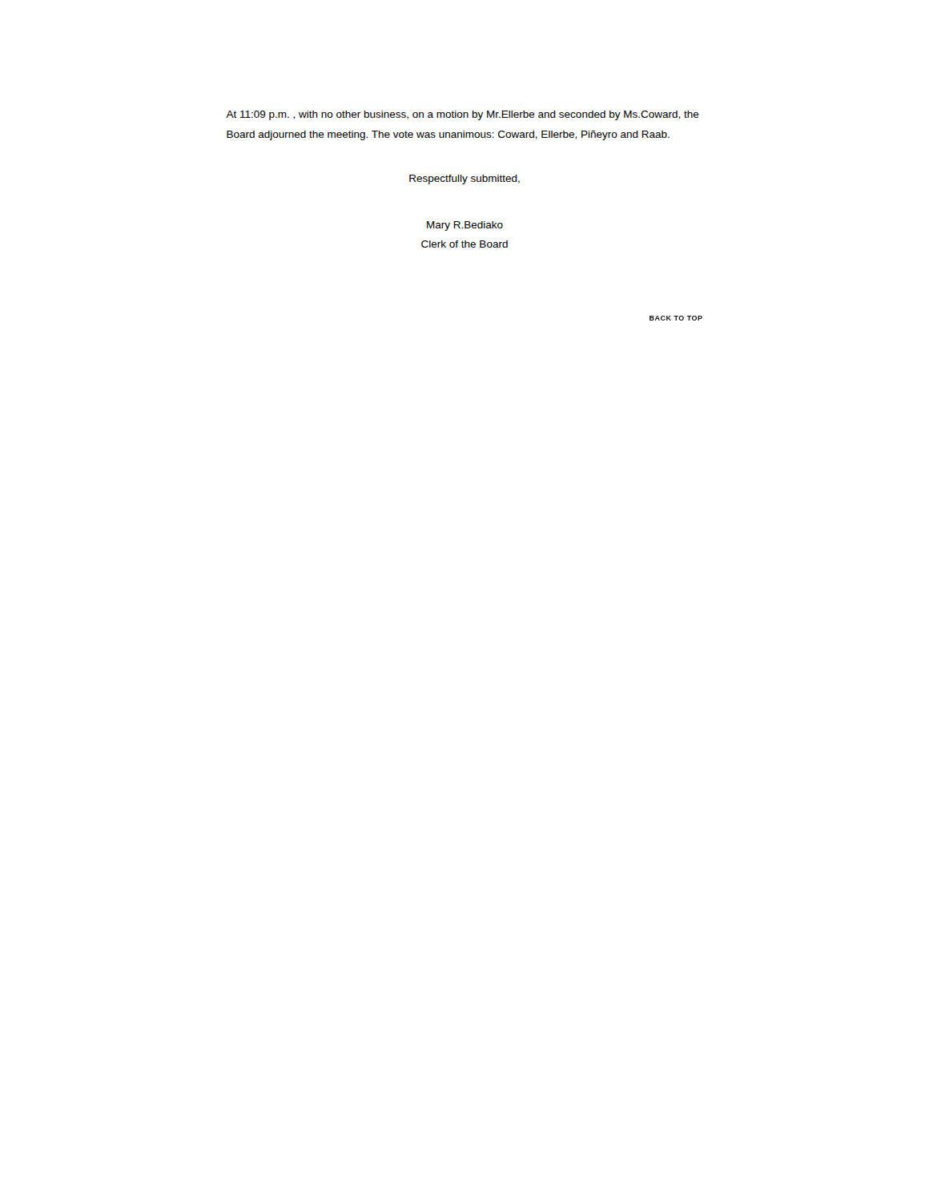At 11:09 p.m. , with no other business, on a motion by Mr.Ellerbe and seconded by Ms.Coward, the Board adjourned the meeting. The vote was unanimous: Coward, Ellerbe, Piñeyro and Raab.
Respectfully submitted,
Mary R.Bediako
Clerk of the Board
BACK TO TOP